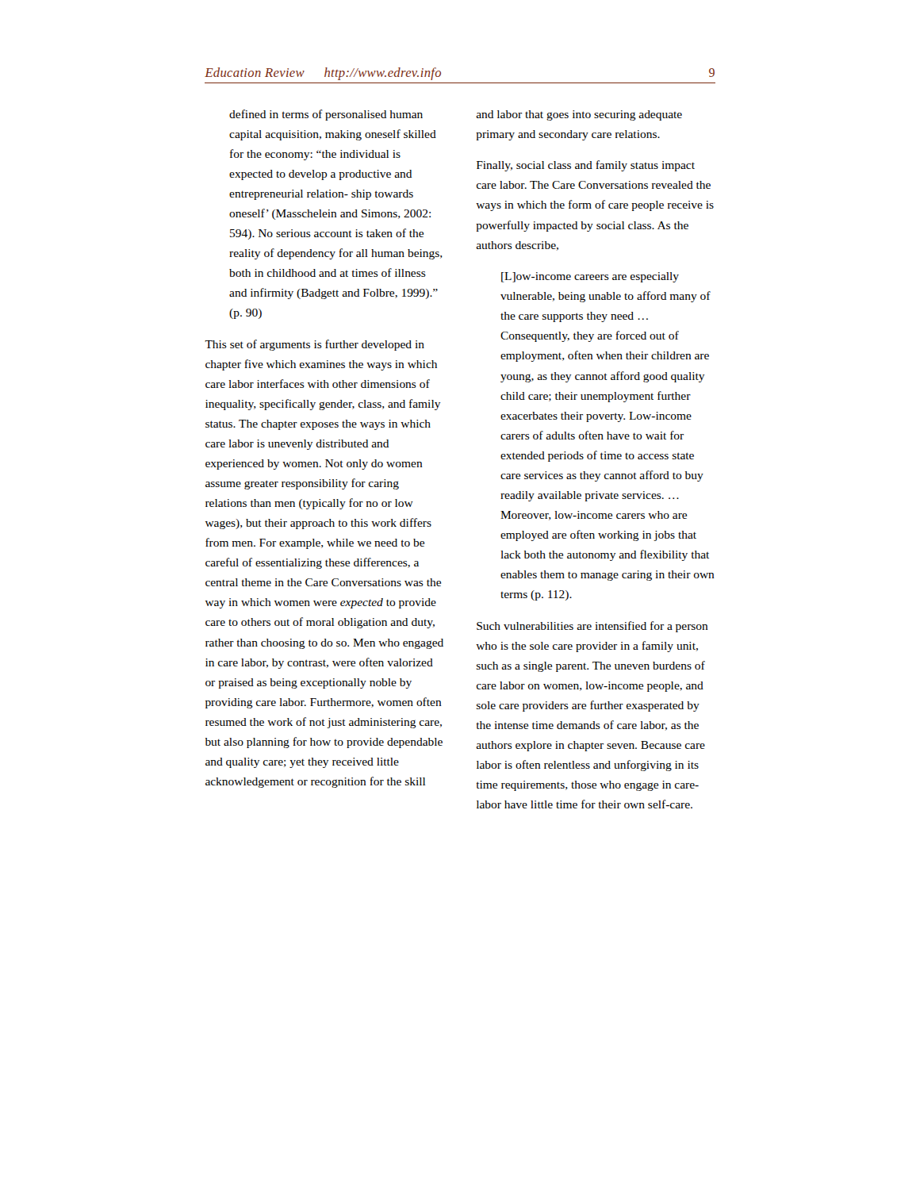Education Review http://www.edrev.info
9
defined in terms of personalised human capital acquisition, making oneself skilled for the economy: “the individual is expected to develop a productive and entrepreneurial relation- ship towards oneself’ (Masschelein and Simons, 2002: 594). No serious account is taken of the reality of dependency for all human beings, both in childhood and at times of illness and infirmity (Badgett and Folbre, 1999).” (p. 90)
This set of arguments is further developed in chapter five which examines the ways in which care labor interfaces with other dimensions of inequality, specifically gender, class, and family status. The chapter exposes the ways in which care labor is unevenly distributed and experienced by women. Not only do women assume greater responsibility for caring relations than men (typically for no or low wages), but their approach to this work differs from men. For example, while we need to be careful of essentializing these differences, a central theme in the Care Conversations was the way in which women were expected to provide care to others out of moral obligation and duty, rather than choosing to do so. Men who engaged in care labor, by contrast, were often valorized or praised as being exceptionally noble by providing care labor. Furthermore, women often resumed the work of not just administering care, but also planning for how to provide dependable and quality care; yet they received little acknowledgement or recognition for the skill and labor that goes into securing adequate primary and secondary care relations.
Finally, social class and family status impact care labor. The Care Conversations revealed the ways in which the form of care people receive is powerfully impacted by social class. As the authors describe,
[L]ow-income careers are especially vulnerable, being unable to afford many of the care supports they need …Consequently, they are forced out of employment, often when their children are young, as they cannot afford good quality child care; their unemployment further exacerbates their poverty. Low-income carers of adults often have to wait for extended periods of time to access state care services as they cannot afford to buy readily available private services. … Moreover, low-income carers who are employed are often working in jobs that lack both the autonomy and flexibility that enables them to manage caring in their own terms (p. 112).
Such vulnerabilities are intensified for a person who is the sole care provider in a family unit, such as a single parent. The uneven burdens of care labor on women, low-income people, and sole care providers are further exasperated by the intense time demands of care labor, as the authors explore in chapter seven. Because care labor is often relentless and unforgiving in its time requirements, those who engage in care-labor have little time for their own self-care.